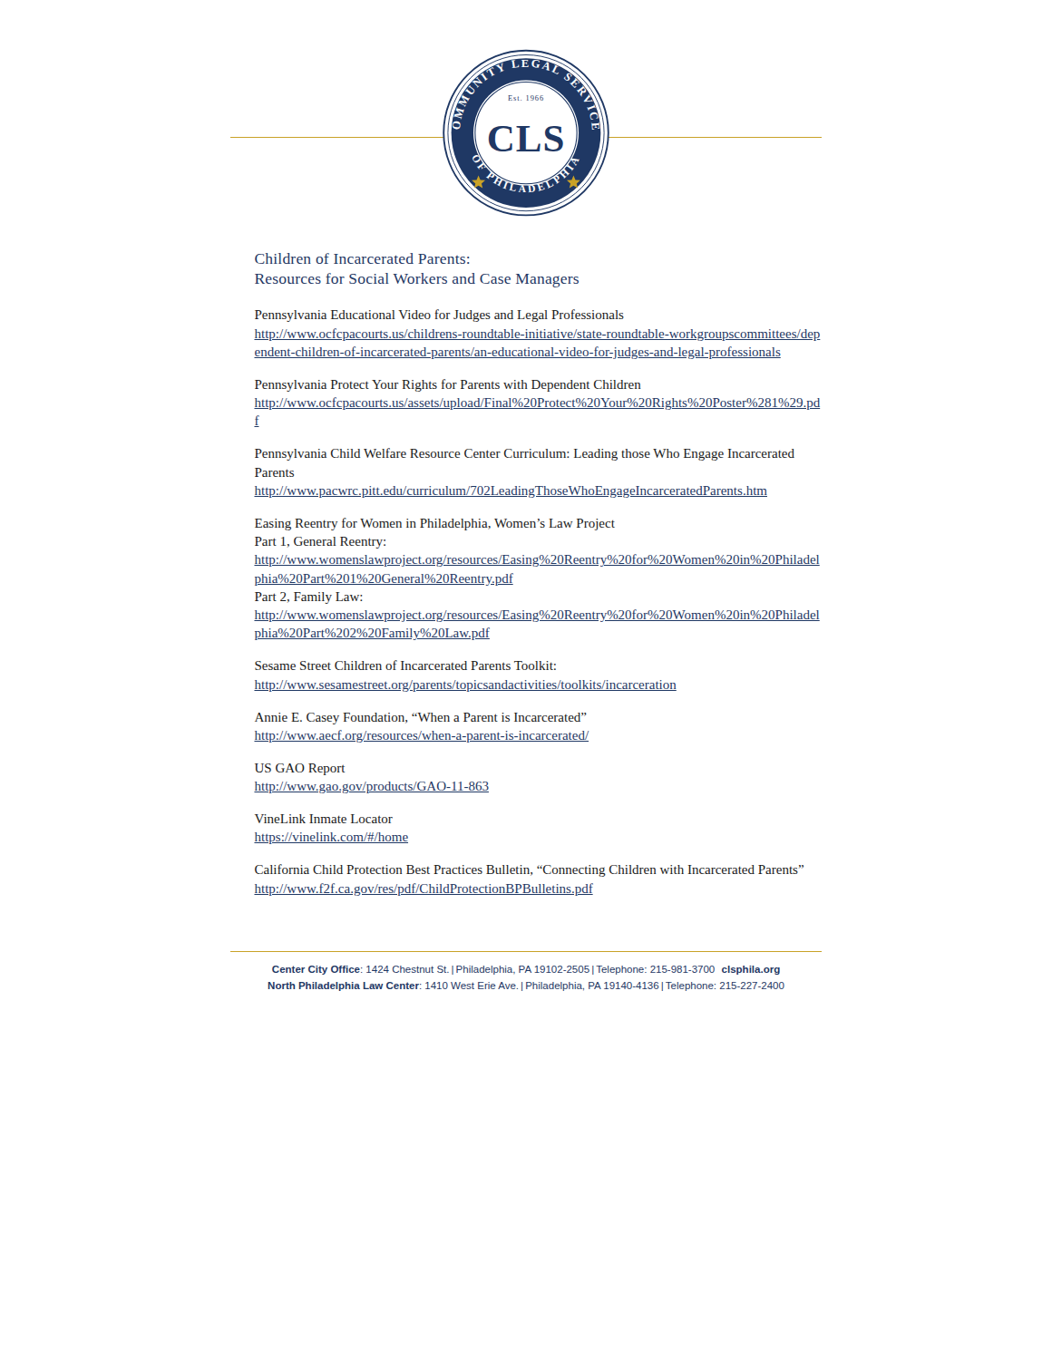COMMUNITY LEGAL SERVICES OF PHILADELPHIA Est. 1966 CLS
Children of Incarcerated Parents:Resources for Social Workers and Case Managers
Pennsylvania Educational Video for Judges and Legal Professionals http://www.ocfcpacourts.us/childrens-roundtable-initiative/state-roundtable-workgroupscommittees/dependent-children-of-incarcerated-parents/an-educational-video-for-judges-and-legal-professionals
Pennsylvania Protect Your Rights for Parents with Dependent Children http://www.ocfcpacourts.us/assets/upload/Final%20Protect%20Your%20Rights%20Poster%281%29.pdf
Pennsylvania Child Welfare Resource Center Curriculum: Leading those Who Engage Incarcerated Parents http://www.pacwrc.pitt.edu/curriculum/702LeadingThoseWhoEngageIncarceratedParents.htm
Easing Reentry for Women in Philadelphia, Women’s Law Project Part 1, General Reentry: http://www.womenslawproject.org/resources/Easing%20Reentry%20for%20Women%20in%20Philadelphia%20Part%201%20General%20Reentry.pdf Part 2, Family Law: http://www.womenslawproject.org/resources/Easing%20Reentry%20for%20Women%20in%20Philadelphia%20Part%202%20Family%20Law.pdf
Sesame Street Children of Incarcerated Parents Toolkit: http://www.sesamestreet.org/parents/topicsandactivities/toolkits/incarceration
Annie E. Casey Foundation, “When a Parent is Incarcerated” http://www.aecf.org/resources/when-a-parent-is-incarcerated/
US GAO Report http://www.gao.gov/products/GAO-11-863
VineLink Inmate Locator https://vinelink.com/#/home
California Child Protection Best Practices Bulletin, “Connecting Children with Incarcerated Parents” http://www.f2f.ca.gov/res/pdf/ChildProtectionBPBulletins.pdf
Center City Office: 1424 Chestnut St.|Philadelphia, PA 19102-2505|Telephone: 215-981-3700 clsphila.org
North Philadelphia Law Center: 1410 West Erie Ave.|Philadelphia, PA 19140-4136|Telephone: 215-227-2400